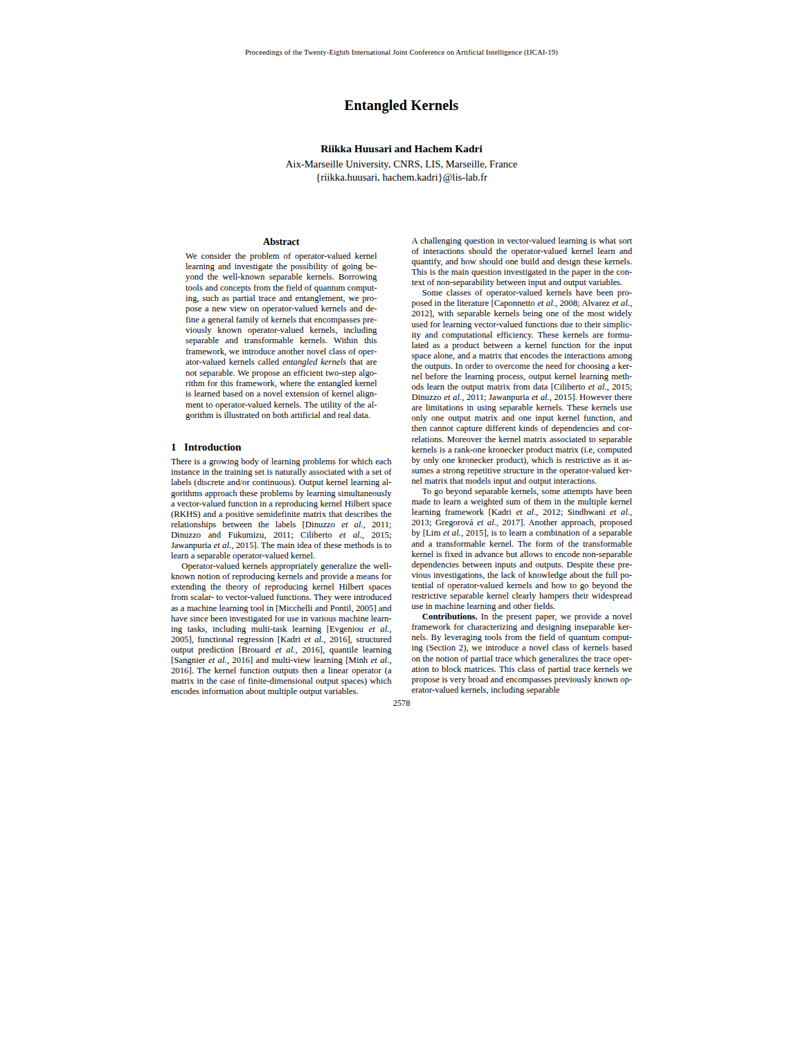Proceedings of the Twenty-Eighth International Joint Conference on Artificial Intelligence (IJCAI-19)
Entangled Kernels
Riikka Huusari and Hachem Kadri
Aix-Marseille University, CNRS, LIS, Marseille, France
{riikka.huusari, hachem.kadri}@lis-lab.fr
Abstract
We consider the problem of operator-valued kernel learning and investigate the possibility of going beyond the well-known separable kernels. Borrowing tools and concepts from the field of quantum computing, such as partial trace and entanglement, we propose a new view on operator-valued kernels and define a general family of kernels that encompasses previously known operator-valued kernels, including separable and transformable kernels. Within this framework, we introduce another novel class of operator-valued kernels called entangled kernels that are not separable. We propose an efficient two-step algorithm for this framework, where the entangled kernel is learned based on a novel extension of kernel alignment to operator-valued kernels. The utility of the algorithm is illustrated on both artificial and real data.
1 Introduction
There is a growing body of learning problems for which each instance in the training set is naturally associated with a set of labels (discrete and/or continuous). Output kernel learning algorithms approach these problems by learning simultaneously a vector-valued function in a reproducing kernel Hilbert space (RKHS) and a positive semidefinite matrix that describes the relationships between the labels [Dinuzzo et al., 2011; Dinuzzo and Fukumizu, 2011; Ciliberto et al., 2015; Jawanpuria et al., 2015]. The main idea of these methods is to learn a separable operator-valued kernel.
Operator-valued kernels appropriately generalize the well-known notion of reproducing kernels and provide a means for extending the theory of reproducing kernel Hilbert spaces from scalar- to vector-valued functions. They were introduced as a machine learning tool in [Micchelli and Pontil, 2005] and have since been investigated for use in various machine learning tasks, including multi-task learning [Evgeniou et al., 2005], functional regression [Kadri et al., 2016], structured output prediction [Brouard et al., 2016], quantile learning [Sangnier et al., 2016] and multi-view learning [Minh et al., 2016]. The kernel function outputs then a linear operator (a matrix in the case of finite-dimensional output spaces) which encodes information about multiple output variables.
A challenging question in vector-valued learning is what sort of interactions should the operator-valued kernel learn and quantify, and how should one build and design these kernels. This is the main question investigated in the paper in the context of non-separability between input and output variables.
Some classes of operator-valued kernels have been proposed in the literature [Caponnetto et al., 2008; Alvarez et al., 2012], with separable kernels being one of the most widely used for learning vector-valued functions due to their simplicity and computational efficiency. These kernels are formulated as a product between a kernel function for the input space alone, and a matrix that encodes the interactions among the outputs. In order to overcome the need for choosing a kernel before the learning process, output kernel learning methods learn the output matrix from data [Ciliberto et al., 2015; Dinuzzo et al., 2011; Jawanpuria et al., 2015]. However there are limitations in using separable kernels. These kernels use only one output matrix and one input kernel function, and then cannot capture different kinds of dependencies and correlations. Moreover the kernel matrix associated to separable kernels is a rank-one kronecker product matrix (i.e, computed by only one kronecker product), which is restrictive as it assumes a strong repetitive structure in the operator-valued kernel matrix that models input and output interactions.
To go beyond separable kernels, some attempts have been made to learn a weighted sum of them in the multiple kernel learning framework [Kadri et al., 2012; Sindhwani et al., 2013; Gregorová et al., 2017]. Another approach, proposed by [Lim et al., 2015], is to learn a combination of a separable and a transformable kernel. The form of the transformable kernel is fixed in advance but allows to encode non-separable dependencies between inputs and outputs. Despite these previous investigations, the lack of knowledge about the full potential of operator-valued kernels and how to go beyond the restrictive separable kernel clearly hampers their widespread use in machine learning and other fields.
Contributions. In the present paper, we provide a novel framework for characterizing and designing inseparable kernels. By leveraging tools from the field of quantum computing (Section 2), we introduce a novel class of kernels based on the notion of partial trace which generalizes the trace operation to block matrices. This class of partial trace kernels we propose is very broad and encompasses previously known operator-valued kernels, including separable
2578